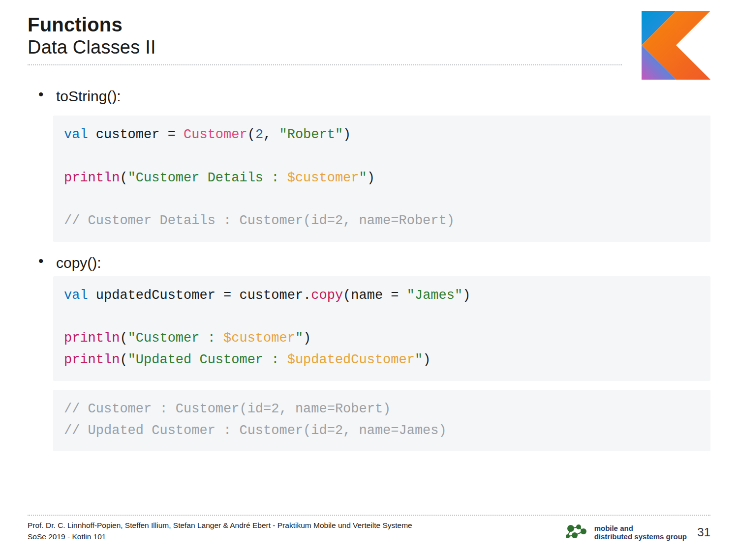FunctionsData Classes II
toString():
val customer = Customer(2, "Robert")

println("Customer Details : $customer")

// Customer Details : Customer(id=2, name=Robert)
copy():
val updatedCustomer = customer.copy(name = "James")

println("Customer : $customer")
println("Updated Customer : $updatedCustomer")
// Customer : Customer(id=2, name=Robert)
// Updated Customer : Customer(id=2, name=James)
Prof. Dr. C. Linnhoff-Popien, Steffen Illium, Stefan Langer & André Ebert - Praktikum Mobile und Verteilte Systeme
SoSe 2019 - Kotlin 101
mobile and distributed systems group
31